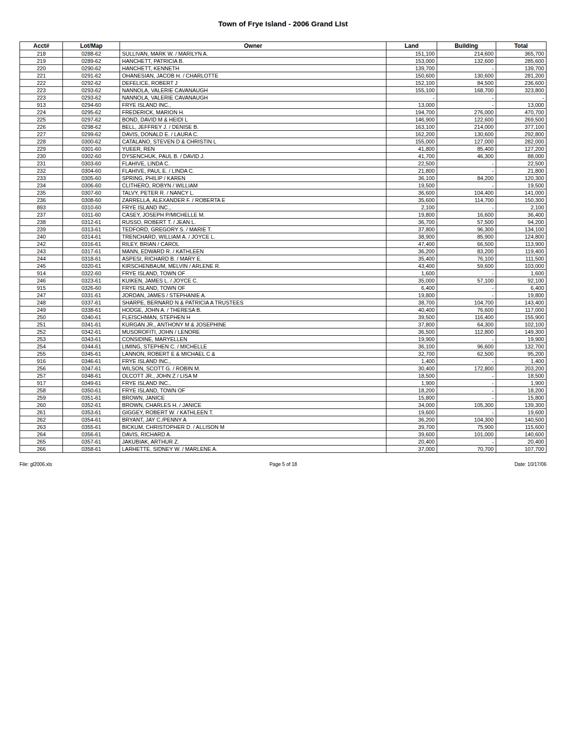Town of Frye Island - 2006 Grand LIst
| Acct# | Lot/Map | Owner | Land | Building | Total |
| --- | --- | --- | --- | --- | --- |
| 218 | 0288-62 | SULLIVAN, MARK W. / MARILYN A. | 151,100 | 214,600 | 365,700 |
| 219 | 0289-62 | HANCHETT, PATRICIA B. | 153,000 | 132,600 | 285,600 |
| 220 | 0290-62 | HANCHETT, KENNETH | 139,700 | - | 139,700 |
| 221 | 0291-62 | OHANESIAN, JACOB H. / CHARLOTTE | 150,600 | 130,600 | 281,200 |
| 222 | 0292-62 | DEFELICE, ROBERT J | 152,100 | 84,500 | 236,600 |
| 223 | 0293-62 | NANNOLA, VALERIE CAVANAUGH | 155,100 | 168,700 | 323,800 |
| 223 | 0293-62 | NANNOLA, VALERIE CAVANAUGH | - | - | - |
| 913 | 0294-60 | FRYE ISLAND INC., | 13,000 | - | 13,000 |
| 224 | 0295-62 | FREDERICK, MARION H. | 194,700 | 276,000 | 470,700 |
| 225 | 0297-62 | BOND, DAVID M & HEIDI L | 146,900 | 122,600 | 269,500 |
| 226 | 0298-62 | BELL, JEFFREY J. / DENISE B. | 163,100 | 214,000 | 377,100 |
| 227 | 0299-62 | DAVIS, DONALD E. / LAURA C. | 162,200 | 130,600 | 292,800 |
| 228 | 0300-62 | CATALANO, STEVEN D & CHRISTIN L | 155,000 | 127,000 | 282,000 |
| 229 | 0301-60 | YUEER, REN | 41,800 | 85,400 | 127,200 |
| 230 | 0302-60 | DYSENCHUK, PAUL B. / DAVID J. | 41,700 | 46,300 | 88,000 |
| 231 | 0303-60 | FLAHIVE, LINDA C. | 22,500 | - | 22,500 |
| 232 | 0304-60 | FLAHIVE, PAUL E. / LINDA C. | 21,800 | - | 21,800 |
| 233 | 0305-60 | SPRING, PHILIP / KAREN | 36,100 | 84,200 | 120,300 |
| 234 | 0306-60 | CLITHERO, ROBYN / WILLIAM | 19,500 | - | 19,500 |
| 235 | 0307-60 | TALVY, PETER R. / NANCY L. | 36,600 | 104,400 | 141,000 |
| 236 | 0308-60 | ZARRELLA, ALEXANDER F. / ROBERTA E | 35,600 | 114,700 | 150,300 |
| 893 | 0310-60 | FRYE ISLAND INC., | 2,100 | - | 2,100 |
| 237 | 0311-60 | CASEY, JOSEPH P/MICHELLE M. | 19,800 | 16,600 | 36,400 |
| 238 | 0312-61 | RUSSO, ROBERT T. / JEAN L. | 36,700 | 57,500 | 94,200 |
| 239 | 0313-61 | TEDFORD, GREGORY S. / MARIE T. | 37,800 | 96,300 | 134,100 |
| 240 | 0314-61 | TRENCHARD, WILLIAM A. / JOYCE L. | 38,900 | 85,900 | 124,800 |
| 242 | 0316-61 | RILEY, BRIAN / CAROL | 47,400 | 66,500 | 113,900 |
| 243 | 0317-61 | MANN, EDWARD R. / KATHLEEN | 36,200 | 83,200 | 119,400 |
| 244 | 0318-61 | ASPESI, RICHARD B. / MARY E. | 35,400 | 76,100 | 111,500 |
| 245 | 0320-61 | KIRSCHENBAUM, MELVIN / ARLENE R. | 43,400 | 59,600 | 103,000 |
| 914 | 0322-60 | FRYE ISLAND, TOWN OF | 1,600 | - | 1,600 |
| 246 | 0323-61 | KUIKEN, JAMES L. / JOYCE C. | 35,000 | 57,100 | 92,100 |
| 915 | 0326-60 | FRYE ISLAND, TOWN OF | 6,400 | - | 6,400 |
| 247 | 0331-61 | JORDAN, JAMES / STEPHANIE A. | 19,800 | - | 19,800 |
| 248 | 0337-61 | SHARPE, BERNARD N & PATRICIA A TRUSTEES | 38,700 | 104,700 | 143,400 |
| 249 | 0338-61 | HODGE, JOHN A. / THERESA B. | 40,400 | 76,600 | 117,000 |
| 250 | 0340-61 | FLEISCHMAN, STEPHEN H | 39,500 | 116,400 | 155,900 |
| 251 | 0341-61 | KURGAN JR., ANTHONY M & JOSEPHINE | 37,800 | 64,300 | 102,100 |
| 252 | 0342-61 | MUSOROFITI, JOHN / LENORE | 36,500 | 112,800 | 149,300 |
| 253 | 0343-61 | CONSIDINE, MARYELLEN | 19,900 | - | 19,900 |
| 254 | 0344-61 | LIMING, STEPHEN C. / MICHELLE | 36,100 | 96,600 | 132,700 |
| 255 | 0345-61 | LANNON, ROBERT E & MICHAEL C & | 32,700 | 62,500 | 95,200 |
| 916 | 0346-61 | FRYE ISLAND INC., | 1,400 | - | 1,400 |
| 256 | 0347-61 | WILSON, SCOTT G. / ROBIN M. | 30,400 | 172,800 | 203,200 |
| 257 | 0348-61 | OLCOTT JR., JOHN Z / LISA M | 18,500 | - | 18,500 |
| 917 | 0349-61 | FRYE ISLAND INC., | 1,900 | - | 1,900 |
| 258 | 0350-61 | FRYE ISLAND, TOWN OF | 18,200 | - | 18,200 |
| 259 | 0351-61 | BROWN, JANICE | 15,800 | - | 15,800 |
| 260 | 0352-61 | BROWN, CHARLES H. / JANICE | 34,000 | 105,300 | 139,300 |
| 261 | 0353-61 | GIGGEY, ROBERT W. / KATHLEEN T. | 19,600 | - | 19,600 |
| 262 | 0354-61 | BRYANT, JAY C./PENNY A | 36,200 | 104,300 | 140,500 |
| 263 | 0355-61 | BICKUM, CHRISTOPHER D. / ALLISON M | 39,700 | 75,900 | 115,600 |
| 264 | 0356-61 | DAVIS, RICHARD A. | 39,600 | 101,000 | 140,600 |
| 265 | 0357-61 | JAKUBIAK, ARTHUR Z. | 20,400 | - | 20,400 |
| 266 | 0358-61 | LARHETTE, SIDNEY W. / MARLENE A. | 37,000 | 70,700 | 107,700 |
File: gl2006.xls
Page 5 of 18
Date: 10/17/06